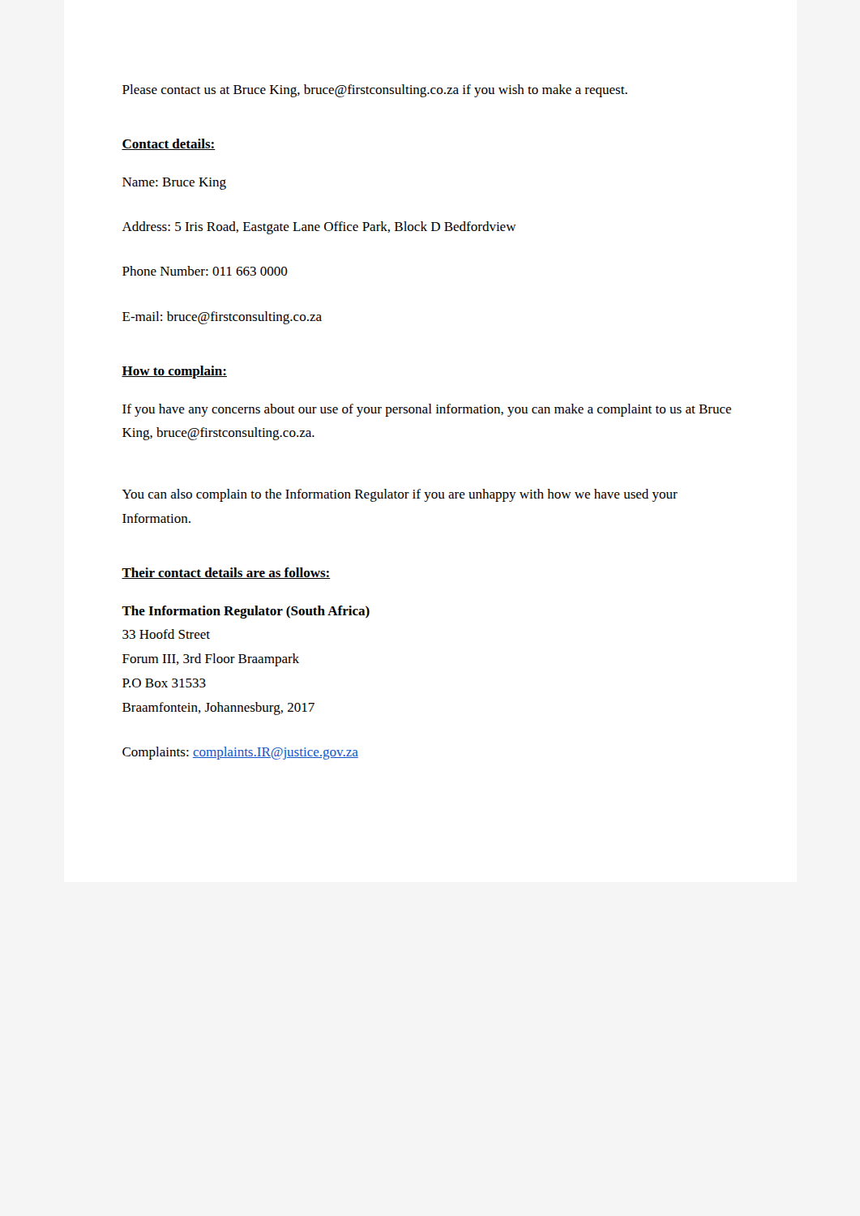Please contact us at Bruce King, bruce@firstconsulting.co.za if you wish to make a request.
Contact details:
Name: Bruce King
Address: 5 Iris Road, Eastgate Lane Office Park, Block D Bedfordview
Phone Number: 011 663 0000
E-mail: bruce@firstconsulting.co.za
How to complain:
If you have any concerns about our use of your personal information, you can make a complaint to us at Bruce King, bruce@firstconsulting.co.za.
You can also complain to the Information Regulator if you are unhappy with how we have used your Information.
Their contact details are as follows:
The Information Regulator (South Africa)
33 Hoofd Street
Forum III, 3rd Floor Braampark
P.O Box 31533
Braamfontein, Johannesburg, 2017
Complaints: complaints.IR@justice.gov.za